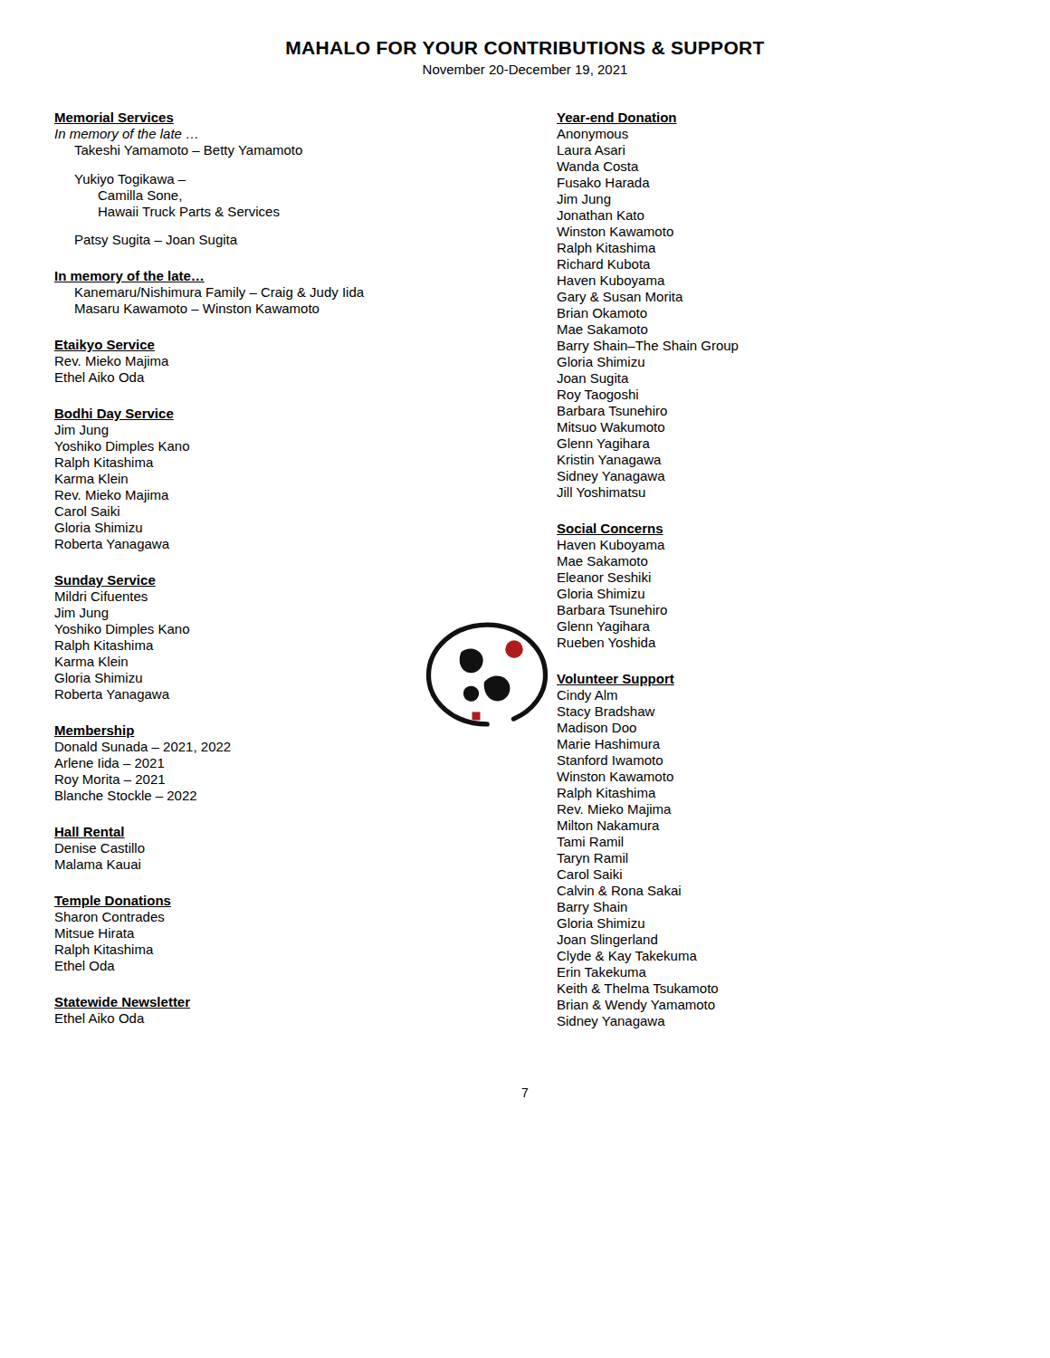MAHALO FOR YOUR CONTRIBUTIONS & SUPPORT
November 20-December 19, 2021
Memorial Services
In memory of the late …
Takeshi Yamamoto – Betty Yamamoto
Yukiyo Togikawa –
Camilla Sone,
Hawaii Truck Parts & Services
Patsy Sugita – Joan Sugita
In memory of the late…
Kanemaru/Nishimura Family – Craig & Judy Iida
Masaru Kawamoto – Winston Kawamoto
Etaikyo Service
Rev. Mieko Majima
Ethel Aiko Oda
Bodhi Day Service
Jim Jung
Yoshiko Dimples Kano
Ralph Kitashima
Karma Klein
Rev. Mieko Majima
Carol Saiki
Gloria Shimizu
Roberta Yanagawa
Sunday Service
Mildri Cifuentes
Jim Jung
Yoshiko Dimples Kano
Ralph Kitashima
Karma Klein
Gloria Shimizu
Roberta Yanagawa
Membership
Donald Sunada – 2021, 2022
Arlene Iida – 2021
Roy Morita – 2021
Blanche Stockle – 2022
Hall Rental
Denise Castillo
Malama Kauai
Temple Donations
Sharon Contrades
Mitsue Hirata
Ralph Kitashima
Ethel Oda
Statewide Newsletter
Ethel Aiko Oda
Year-end Donation
Anonymous
Laura Asari
Wanda Costa
Fusako Harada
Jim Jung
Jonathan Kato
Winston Kawamoto
Ralph Kitashima
Richard Kubota
Haven Kuboyama
Gary & Susan Morita
Brian Okamoto
Mae Sakamoto
Barry Shain–The Shain Group
Gloria Shimizu
Joan Sugita
Roy Taogoshi
Barbara Tsunehiro
Mitsuo Wakumoto
Glenn Yagihara
Kristin Yanagawa
Sidney Yanagawa
Jill Yoshimatsu
Social Concerns
Haven Kuboyama
Mae Sakamoto
Eleanor Seshiki
Gloria Shimizu
Barbara Tsunehiro
Glenn Yagihara
Rueben Yoshida
Volunteer Support
Cindy Alm
Stacy Bradshaw
Madison Doo
Marie Hashimura
Stanford Iwamoto
Winston Kawamoto
Ralph Kitashima
Rev. Mieko Majima
Milton Nakamura
Tami Ramil
Taryn Ramil
Carol Saiki
Calvin & Rona Sakai
Barry Shain
Gloria Shimizu
Joan Slingerland
Clyde & Kay Takekuma
Erin Takekuma
Keith & Thelma Tsukamoto
Brian & Wendy Yamamoto
Sidney Yanagawa
7